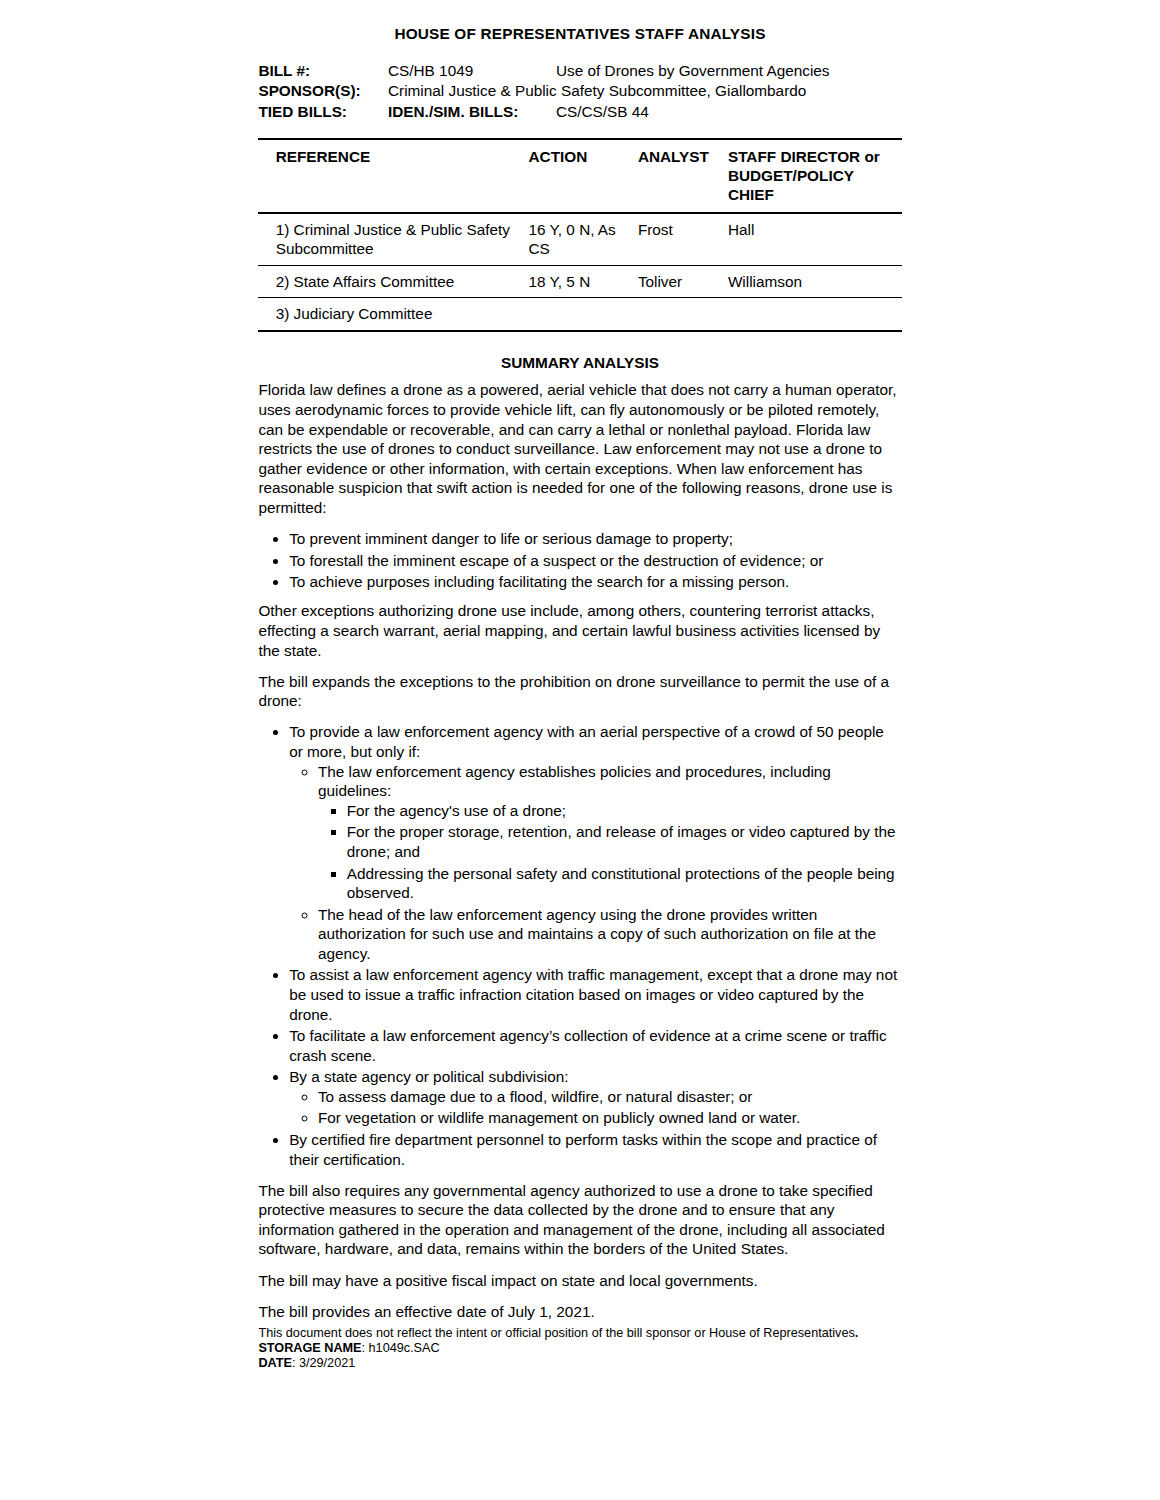HOUSE OF REPRESENTATIVES STAFF ANALYSIS
| BILL #: | CS/HB 1049 | Use of Drones by Government Agencies |
| SPONSOR(S): | Criminal Justice & Public Safety Subcommittee, Giallombardo |
| TIED BILLS: | IDEN./SIM. BILLS: | CS/CS/SB 44 |
| REFERENCE | ACTION | ANALYST | STAFF DIRECTOR or BUDGET/POLICY CHIEF |
| --- | --- | --- | --- |
| 1) Criminal Justice & Public Safety Subcommittee | 16 Y, 0 N, As CS | Frost | Hall |
| 2) State Affairs Committee | 18 Y, 5 N | Toliver | Williamson |
| 3) Judiciary Committee | | | |
SUMMARY ANALYSIS
Florida law defines a drone as a powered, aerial vehicle that does not carry a human operator, uses aerodynamic forces to provide vehicle lift, can fly autonomously or be piloted remotely, can be expendable or recoverable, and can carry a lethal or nonlethal payload. Florida law restricts the use of drones to conduct surveillance. Law enforcement may not use a drone to gather evidence or other information, with certain exceptions. When law enforcement has reasonable suspicion that swift action is needed for one of the following reasons, drone use is permitted:
To prevent imminent danger to life or serious damage to property;
To forestall the imminent escape of a suspect or the destruction of evidence; or
To achieve purposes including facilitating the search for a missing person.
Other exceptions authorizing drone use include, among others, countering terrorist attacks, effecting a search warrant, aerial mapping, and certain lawful business activities licensed by the state.
The bill expands the exceptions to the prohibition on drone surveillance to permit the use of a drone:
To provide a law enforcement agency with an aerial perspective of a crowd of 50 people or more, but only if:
The law enforcement agency establishes policies and procedures, including guidelines:
For the agency's use of a drone;
For the proper storage, retention, and release of images or video captured by the drone; and
Addressing the personal safety and constitutional protections of the people being observed.
The head of the law enforcement agency using the drone provides written authorization for such use and maintains a copy of such authorization on file at the agency.
To assist a law enforcement agency with traffic management, except that a drone may not be used to issue a traffic infraction citation based on images or video captured by the drone.
To facilitate a law enforcement agency’s collection of evidence at a crime scene or traffic crash scene.
By a state agency or political subdivision:
To assess damage due to a flood, wildfire, or natural disaster; or
For vegetation or wildlife management on publicly owned land or water.
By certified fire department personnel to perform tasks within the scope and practice of their certification.
The bill also requires any governmental agency authorized to use a drone to take specified protective measures to secure the data collected by the drone and to ensure that any information gathered in the operation and management of the drone, including all associated software, hardware, and data, remains within the borders of the United States.
The bill may have a positive fiscal impact on state and local governments.
The bill provides an effective date of July 1, 2021.
This document does not reflect the intent or official position of the bill sponsor or House of Representatives.
STORAGE NAME: h1049c.SAC
DATE: 3/29/2021